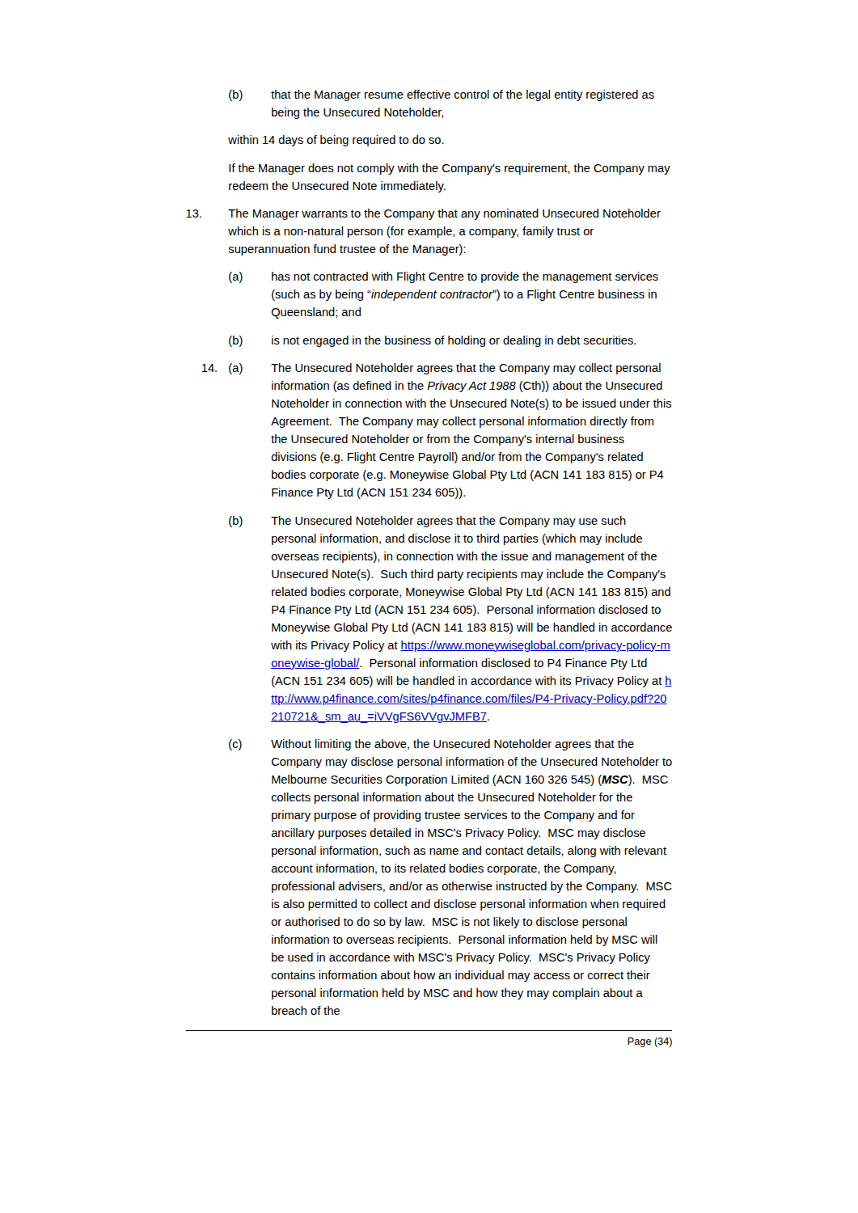(b)
that the Manager resume effective control of the legal entity registered as being the Unsecured Noteholder,
within 14 days of being required to do so.
If the Manager does not comply with the Company's requirement, the Company may redeem the Unsecured Note immediately.
13.
The Manager warrants to the Company that any nominated Unsecured Noteholder which is a non-natural person (for example, a company, family trust or superannuation fund trustee of the Manager):
(a)
has not contracted with Flight Centre to provide the management services (such as by being “independent contractor”) to a Flight Centre business in Queensland; and
(b)
is not engaged in the business of holding or dealing in debt securities.
14.
(a)
The Unsecured Noteholder agrees that the Company may collect personal information (as defined in the Privacy Act 1988 (Cth)) about the Unsecured Noteholder in connection with the Unsecured Note(s) to be issued under this Agreement. The Company may collect personal information directly from the Unsecured Noteholder or from the Company's internal business divisions (e.g. Flight Centre Payroll) and/or from the Company's related bodies corporate (e.g. Moneywise Global Pty Ltd (ACN 141 183 815) or P4 Finance Pty Ltd (ACN 151 234 605)).
(b)
The Unsecured Noteholder agrees that the Company may use such personal information, and disclose it to third parties (which may include overseas recipients), in connection with the issue and management of the Unsecured Note(s). Such third party recipients may include the Company's related bodies corporate, Moneywise Global Pty Ltd (ACN 141 183 815) and P4 Finance Pty Ltd (ACN 151 234 605). Personal information disclosed to Moneywise Global Pty Ltd (ACN 141 183 815) will be handled in accordance with its Privacy Policy at https://www.moneywiseglobal.com/privacy-policy-moneywise-global/. Personal information disclosed to P4 Finance Pty Ltd (ACN 151 234 605) will be handled in accordance with its Privacy Policy at http://www.p4finance.com/sites/p4finance.com/files/P4-Privacy-Policy.pdf?20210721&_sm_au_=iVVgFS6VVgvJMFB7.
(c)
Without limiting the above, the Unsecured Noteholder agrees that the Company may disclose personal information of the Unsecured Noteholder to Melbourne Securities Corporation Limited (ACN 160 326 545) (MSC). MSC collects personal information about the Unsecured Noteholder for the primary purpose of providing trustee services to the Company and for ancillary purposes detailed in MSC's Privacy Policy. MSC may disclose personal information, such as name and contact details, along with relevant account information, to its related bodies corporate, the Company, professional advisers, and/or as otherwise instructed by the Company. MSC is also permitted to collect and disclose personal information when required or authorised to do so by law. MSC is not likely to disclose personal information to overseas recipients. Personal information held by MSC will be used in accordance with MSC's Privacy Policy. MSC's Privacy Policy contains information about how an individual may access or correct their personal information held by MSC and how they may complain about a breach of the
Page (34)